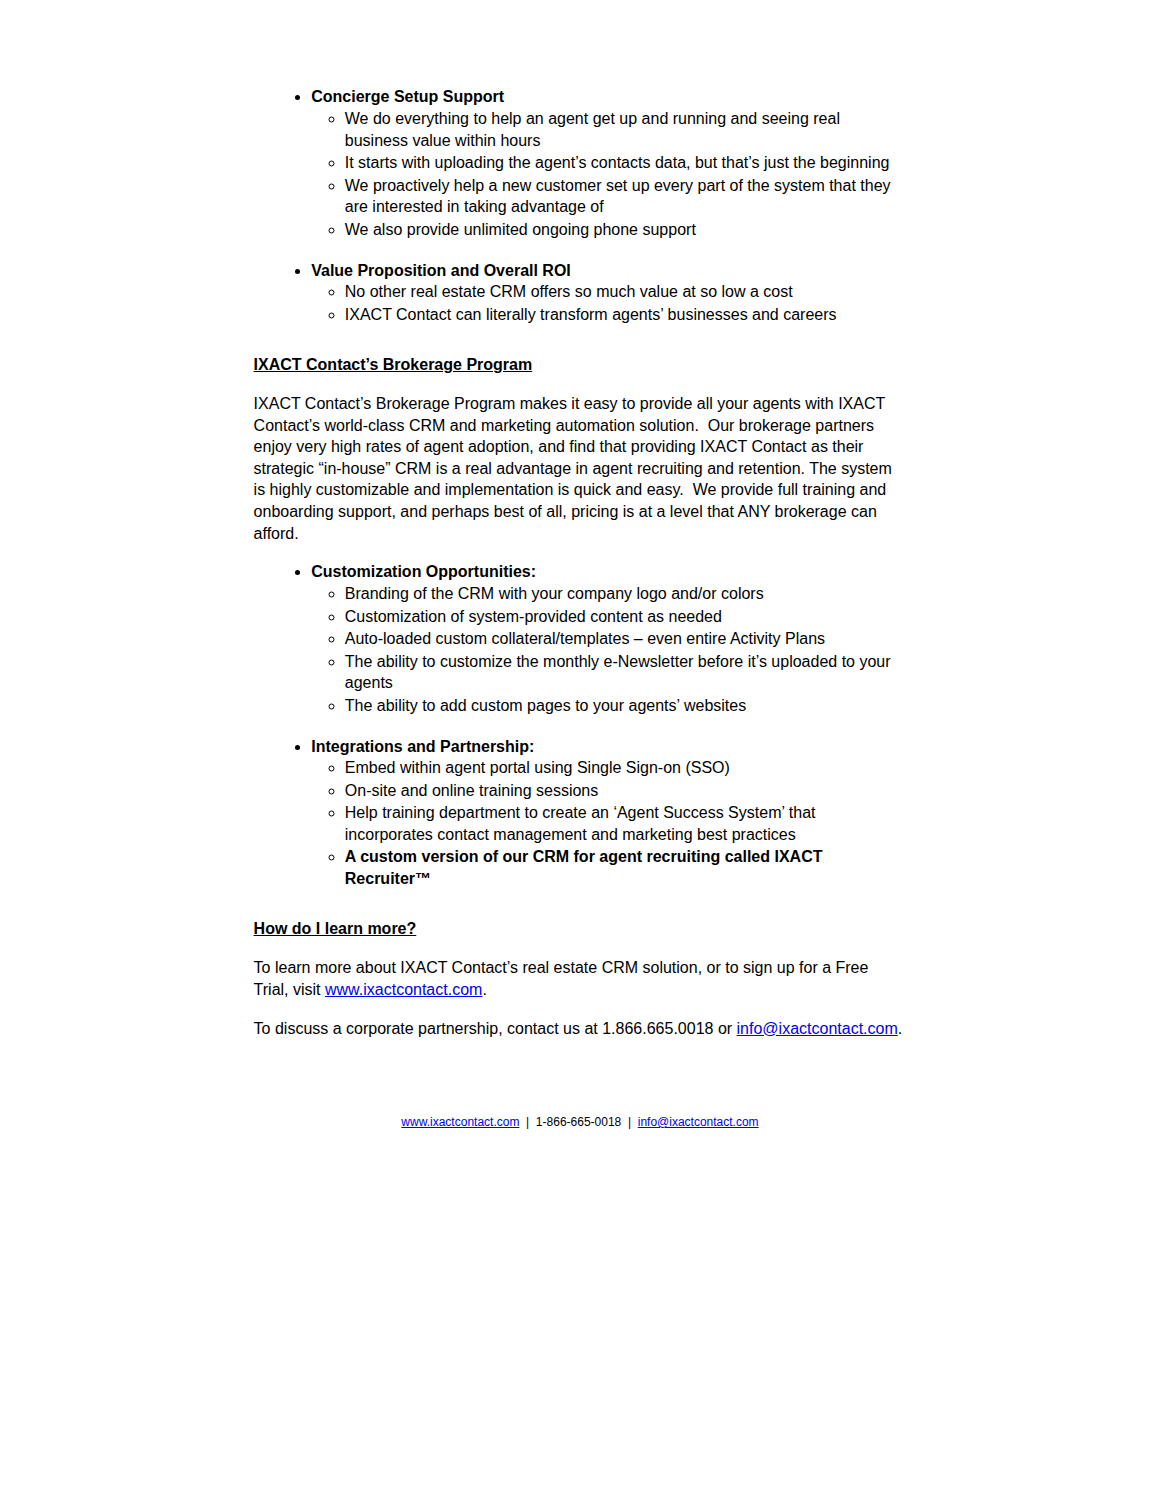Concierge Setup Support
We do everything to help an agent get up and running and seeing real business value within hours
It starts with uploading the agent’s contacts data, but that’s just the beginning
We proactively help a new customer set up every part of the system that they are interested in taking advantage of
We also provide unlimited ongoing phone support
Value Proposition and Overall ROI
No other real estate CRM offers so much value at so low a cost
IXACT Contact can literally transform agents’ businesses and careers
IXACT Contact’s Brokerage Program
IXACT Contact’s Brokerage Program makes it easy to provide all your agents with IXACT Contact’s world-class CRM and marketing automation solution. Our brokerage partners enjoy very high rates of agent adoption, and find that providing IXACT Contact as their strategic “in-house” CRM is a real advantage in agent recruiting and retention. The system is highly customizable and implementation is quick and easy. We provide full training and onboarding support, and perhaps best of all, pricing is at a level that ANY brokerage can afford.
Customization Opportunities:
Branding of the CRM with your company logo and/or colors
Customization of system-provided content as needed
Auto-loaded custom collateral/templates – even entire Activity Plans
The ability to customize the monthly e-Newsletter before it’s uploaded to your agents
The ability to add custom pages to your agents’ websites
Integrations and Partnership:
Embed within agent portal using Single Sign-on (SSO)
On-site and online training sessions
Help training department to create an ‘Agent Success System’ that incorporates contact management and marketing best practices
A custom version of our CRM for agent recruiting called IXACT Recruiter™
How do I learn more?
To learn more about IXACT Contact’s real estate CRM solution, or to sign up for a Free Trial, visit www.ixactcontact.com.
To discuss a corporate partnership, contact us at 1.866.665.0018 or info@ixactcontact.com.
www.ixactcontact.com | 1-866-665-0018 | info@ixactcontact.com